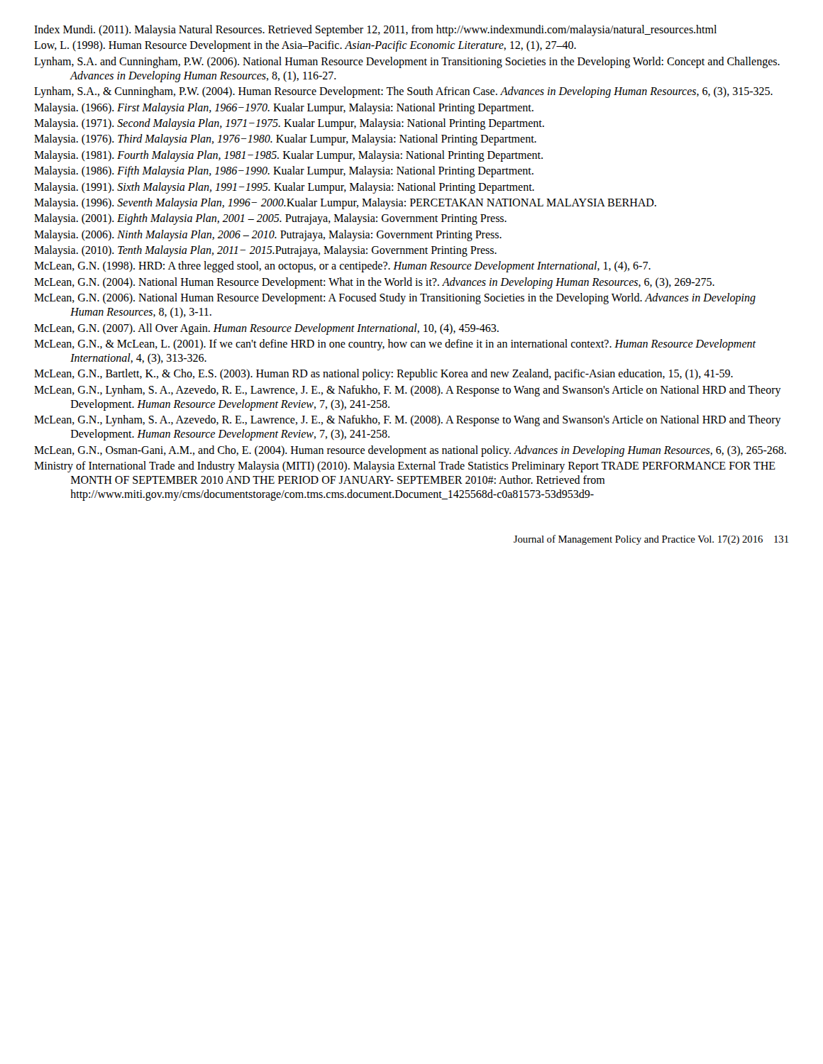Index Mundi. (2011). Malaysia Natural Resources. Retrieved September 12, 2011, from http://www.indexmundi.com/malaysia/natural_resources.html
Low, L. (1998). Human Resource Development in the Asia–Pacific. Asian-Pacific Economic Literature, 12, (1), 27–40.
Lynham, S.A. and Cunningham, P.W. (2006). National Human Resource Development in Transitioning Societies in the Developing World: Concept and Challenges. Advances in Developing Human Resources, 8, (1), 116-27.
Lynham, S.A., & Cunningham, P.W. (2004). Human Resource Development: The South African Case. Advances in Developing Human Resources, 6, (3), 315-325.
Malaysia. (1966). First Malaysia Plan, 1966−1970. Kualar Lumpur, Malaysia: National Printing Department.
Malaysia. (1971). Second Malaysia Plan, 1971−1975. Kualar Lumpur, Malaysia: National Printing Department.
Malaysia. (1976). Third Malaysia Plan, 1976−1980. Kualar Lumpur, Malaysia: National Printing Department.
Malaysia. (1981). Fourth Malaysia Plan, 1981−1985. Kualar Lumpur, Malaysia: National Printing Department.
Malaysia. (1986). Fifth Malaysia Plan, 1986−1990. Kualar Lumpur, Malaysia: National Printing Department.
Malaysia. (1991). Sixth Malaysia Plan, 1991−1995. Kualar Lumpur, Malaysia: National Printing Department.
Malaysia. (1996). Seventh Malaysia Plan, 1996− 2000. Kualar Lumpur, Malaysia: PERCETAKAN NATIONAL MALAYSIA BERHAD.
Malaysia. (2001). Eighth Malaysia Plan, 2001 – 2005. Putrajaya, Malaysia: Government Printing Press.
Malaysia. (2006). Ninth Malaysia Plan, 2006 – 2010. Putrajaya, Malaysia: Government Printing Press.
Malaysia. (2010). Tenth Malaysia Plan, 2011− 2015. Putrajaya, Malaysia: Government Printing Press.
McLean, G.N. (1998). HRD: A three legged stool, an octopus, or a centipede?. Human Resource Development International, 1, (4), 6-7.
McLean, G.N. (2004). National Human Resource Development: What in the World is it?. Advances in Developing Human Resources, 6, (3), 269-275.
McLean, G.N. (2006). National Human Resource Development: A Focused Study in Transitioning Societies in the Developing World. Advances in Developing Human Resources, 8, (1), 3-11.
McLean, G.N. (2007). All Over Again. Human Resource Development International, 10, (4), 459-463.
McLean, G.N., & McLean, L. (2001). If we can't define HRD in one country, how can we define it in an international context?. Human Resource Development International, 4, (3), 313-326.
McLean, G.N., Bartlett, K., & Cho, E.S. (2003). Human RD as national policy: Republic Korea and new Zealand, pacific-Asian education, 15, (1), 41-59.
McLean, G.N., Lynham, S. A., Azevedo, R. E., Lawrence, J. E., & Nafukho, F. M. (2008). A Response to Wang and Swanson's Article on National HRD and Theory Development. Human Resource Development Review, 7, (3), 241-258.
McLean, G.N., Lynham, S. A., Azevedo, R. E., Lawrence, J. E., & Nafukho, F. M. (2008). A Response to Wang and Swanson's Article on National HRD and Theory Development. Human Resource Development Review, 7, (3), 241-258.
McLean, G.N., Osman-Gani, A.M., and Cho, E. (2004). Human resource development as national policy. Advances in Developing Human Resources, 6, (3), 265-268.
Ministry of International Trade and Industry Malaysia (MITI) (2010). Malaysia External Trade Statistics Preliminary Report TRADE PERFORMANCE FOR THE MONTH OF SEPTEMBER 2010 AND THE PERIOD OF JANUARY- SEPTEMBER 2010#: Author. Retrieved from http://www.miti.gov.my/cms/documentstorage/com.tms.cms.document.Document_1425568d-c0a81573-53d953d9-
Journal of Management Policy and Practice Vol. 17(2) 2016 131